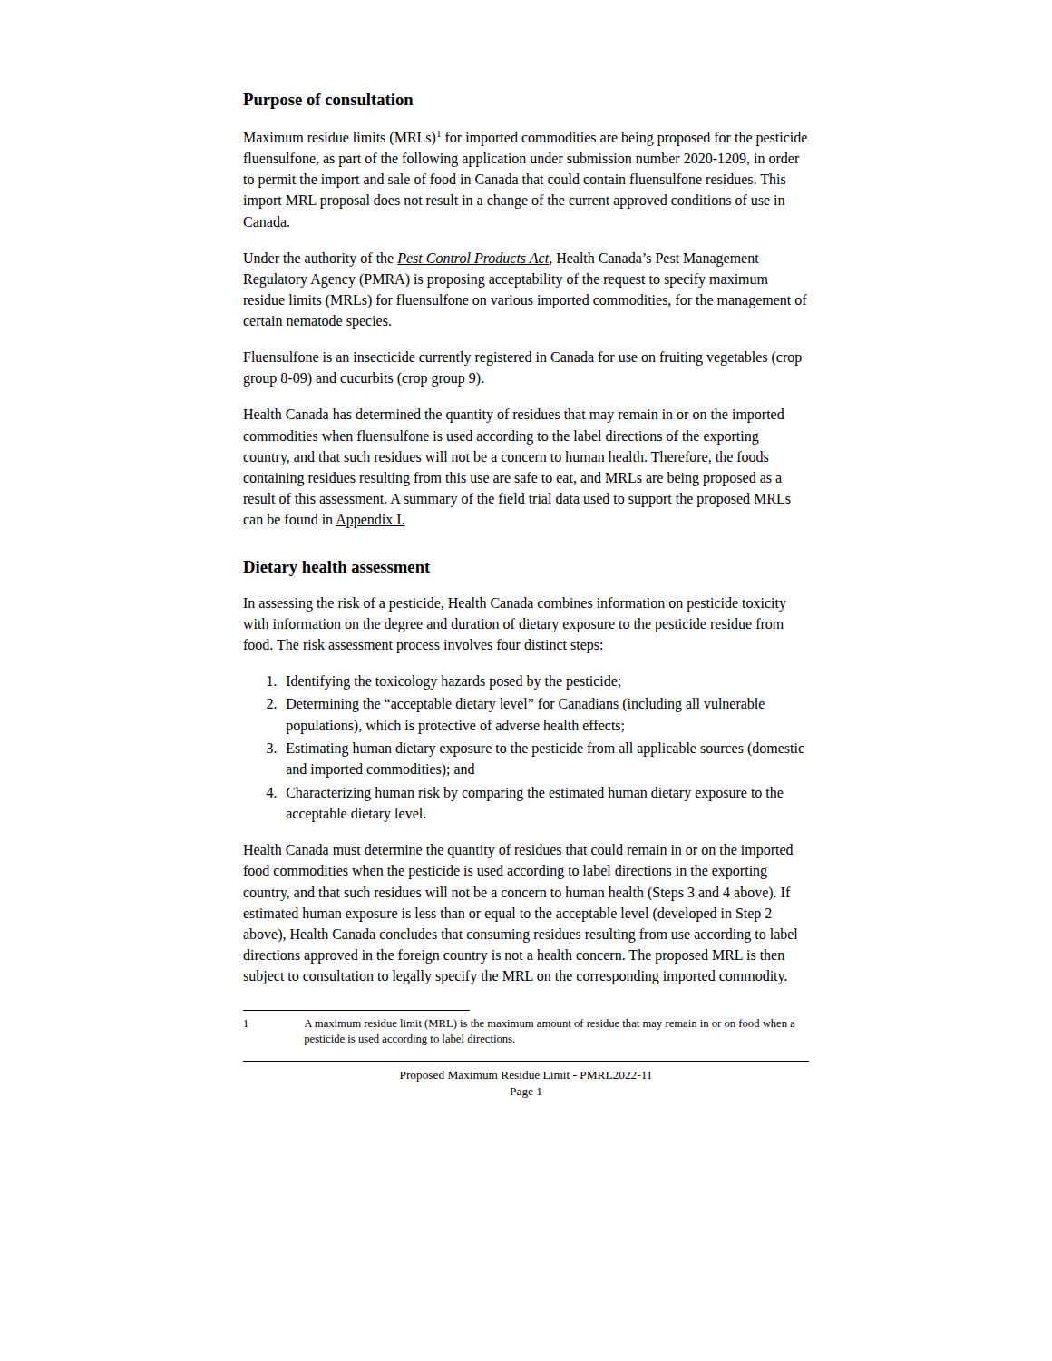Purpose of consultation
Maximum residue limits (MRLs)1 for imported commodities are being proposed for the pesticide fluensulfone, as part of the following application under submission number 2020-1209, in order to permit the import and sale of food in Canada that could contain fluensulfone residues. This import MRL proposal does not result in a change of the current approved conditions of use in Canada.
Under the authority of the Pest Control Products Act, Health Canada’s Pest Management Regulatory Agency (PMRA) is proposing acceptability of the request to specify maximum residue limits (MRLs) for fluensulfone on various imported commodities, for the management of certain nematode species.
Fluensulfone is an insecticide currently registered in Canada for use on fruiting vegetables (crop group 8-09) and cucurbits (crop group 9).
Health Canada has determined the quantity of residues that may remain in or on the imported commodities when fluensulfone is used according to the label directions of the exporting country, and that such residues will not be a concern to human health. Therefore, the foods containing residues resulting from this use are safe to eat, and MRLs are being proposed as a result of this assessment. A summary of the field trial data used to support the proposed MRLs can be found in Appendix I.
Dietary health assessment
In assessing the risk of a pesticide, Health Canada combines information on pesticide toxicity with information on the degree and duration of dietary exposure to the pesticide residue from food. The risk assessment process involves four distinct steps:
Identifying the toxicology hazards posed by the pesticide;
Determining the “acceptable dietary level” for Canadians (including all vulnerable populations), which is protective of adverse health effects;
Estimating human dietary exposure to the pesticide from all applicable sources (domestic and imported commodities); and
Characterizing human risk by comparing the estimated human dietary exposure to the acceptable dietary level.
Health Canada must determine the quantity of residues that could remain in or on the imported food commodities when the pesticide is used according to label directions in the exporting country, and that such residues will not be a concern to human health (Steps 3 and 4 above). If estimated human exposure is less than or equal to the acceptable level (developed in Step 2 above), Health Canada concludes that consuming residues resulting from use according to label directions approved in the foreign country is not a health concern. The proposed MRL is then subject to consultation to legally specify the MRL on the corresponding imported commodity.
1
A maximum residue limit (MRL) is the maximum amount of residue that may remain in or on food when a pesticide is used according to label directions.
Proposed Maximum Residue Limit - PMRL2022-11
Page 1